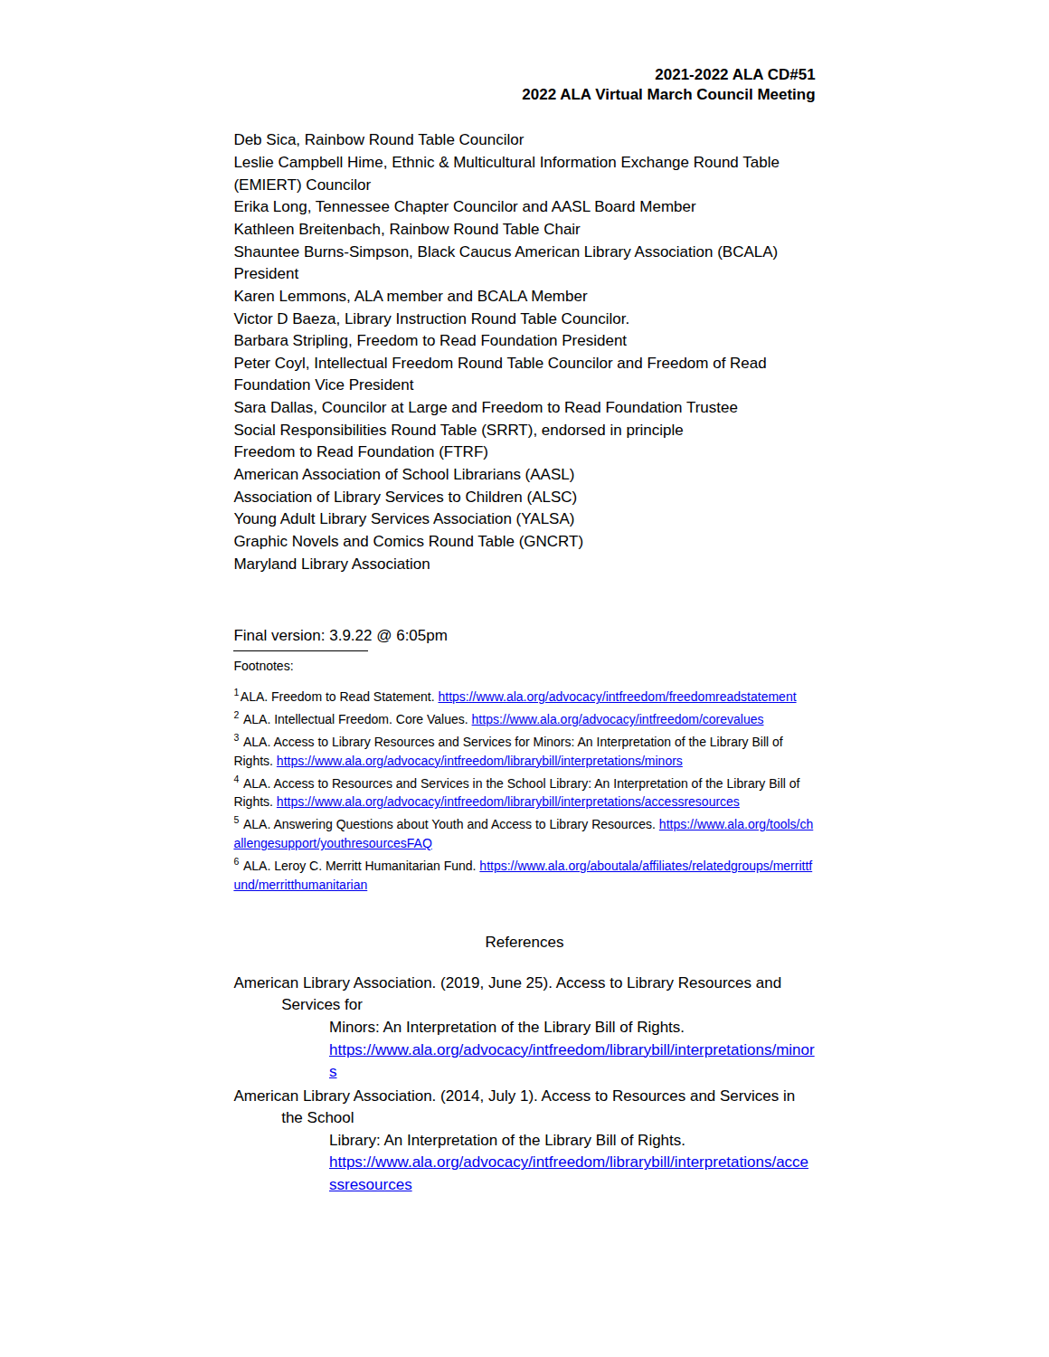2021-2022 ALA CD#51
2022 ALA Virtual March Council Meeting
Deb Sica, Rainbow Round Table Councilor
Leslie Campbell Hime, Ethnic & Multicultural Information Exchange Round Table (EMIERT) Councilor
Erika Long, Tennessee Chapter Councilor and AASL Board Member
Kathleen Breitenbach, Rainbow Round Table Chair
Shauntee Burns-Simpson, Black Caucus American Library Association (BCALA) President
Karen Lemmons, ALA member and BCALA Member
Victor D Baeza, Library Instruction Round Table Councilor.
Barbara Stripling, Freedom to Read Foundation President
Peter Coyl, Intellectual Freedom Round Table Councilor and Freedom of Read Foundation Vice President
Sara Dallas, Councilor at Large and Freedom to Read Foundation Trustee
Social Responsibilities Round Table (SRRT), endorsed in principle
Freedom to Read Foundation (FTRF)
American Association of School Librarians (AASL)
Association of Library Services to Children (ALSC)
Young Adult Library Services Association (YALSA)
Graphic Novels and Comics Round Table (GNCRT)
Maryland Library Association
Final version: 3.9.22 @ 6:05pm
Footnotes:
1ALA. Freedom to Read Statement. https://www.ala.org/advocacy/intfreedom/freedomreadstatement
2 ALA. Intellectual Freedom. Core Values. https://www.ala.org/advocacy/intfreedom/corevalues
3 ALA. Access to Library Resources and Services for Minors: An Interpretation of the Library Bill of Rights. https://www.ala.org/advocacy/intfreedom/librarybill/interpretations/minors
4 ALA. Access to Resources and Services in the School Library: An Interpretation of the Library Bill of Rights. https://www.ala.org/advocacy/intfreedom/librarybill/interpretations/accessresources
5 ALA. Answering Questions about Youth and Access to Library Resources. https://www.ala.org/tools/challengesupport/youthresourcesFAQ
6 ALA. Leroy C. Merritt Humanitarian Fund. https://www.ala.org/aboutala/affiliates/relatedgroups/merrittfund/merritthumanitarian
References
American Library Association. (2019, June 25). Access to Library Resources and Services for Minors: An Interpretation of the Library Bill of Rights. https://www.ala.org/advocacy/intfreedom/librarybill/interpretations/minors
American Library Association. (2014, July 1). Access to Resources and Services in the School Library: An Interpretation of the Library Bill of Rights. https://www.ala.org/advocacy/intfreedom/librarybill/interpretations/accessresources